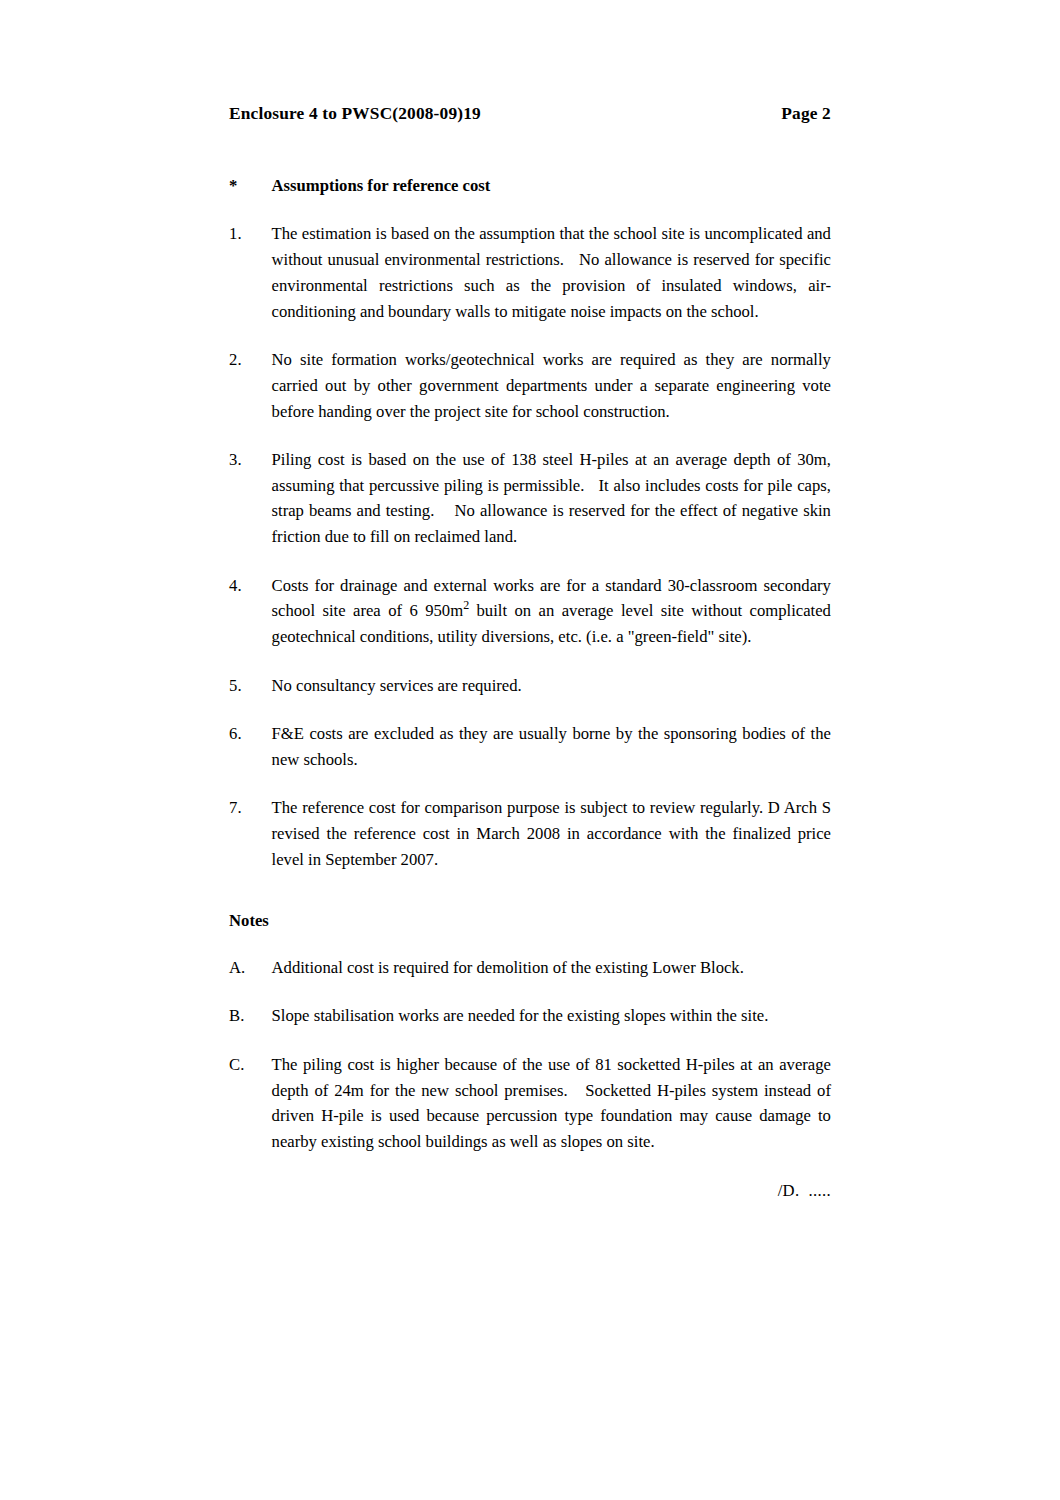Enclosure 4 to PWSC(2008-09)19
Page 2
* Assumptions for reference cost
1. The estimation is based on the assumption that the school site is uncomplicated and without unusual environmental restrictions. No allowance is reserved for specific environmental restrictions such as the provision of insulated windows, air-conditioning and boundary walls to mitigate noise impacts on the school.
2. No site formation works/geotechnical works are required as they are normally carried out by other government departments under a separate engineering vote before handing over the project site for school construction.
3. Piling cost is based on the use of 138 steel H-piles at an average depth of 30m, assuming that percussive piling is permissible. It also includes costs for pile caps, strap beams and testing. No allowance is reserved for the effect of negative skin friction due to fill on reclaimed land.
4. Costs for drainage and external works are for a standard 30-classroom secondary school site area of 6 950m2 built on an average level site without complicated geotechnical conditions, utility diversions, etc. (i.e. a "green-field" site).
5. No consultancy services are required.
6. F&E costs are excluded as they are usually borne by the sponsoring bodies of the new schools.
7. The reference cost for comparison purpose is subject to review regularly. D Arch S revised the reference cost in March 2008 in accordance with the finalized price level in September 2007.
Notes
A. Additional cost is required for demolition of the existing Lower Block.
B. Slope stabilisation works are needed for the existing slopes within the site.
C. The piling cost is higher because of the use of 81 socketted H-piles at an average depth of 24m for the new school premises. Socketted H-piles system instead of driven H-pile is used because percussion type foundation may cause damage to nearby existing school buildings as well as slopes on site.
/D. .....